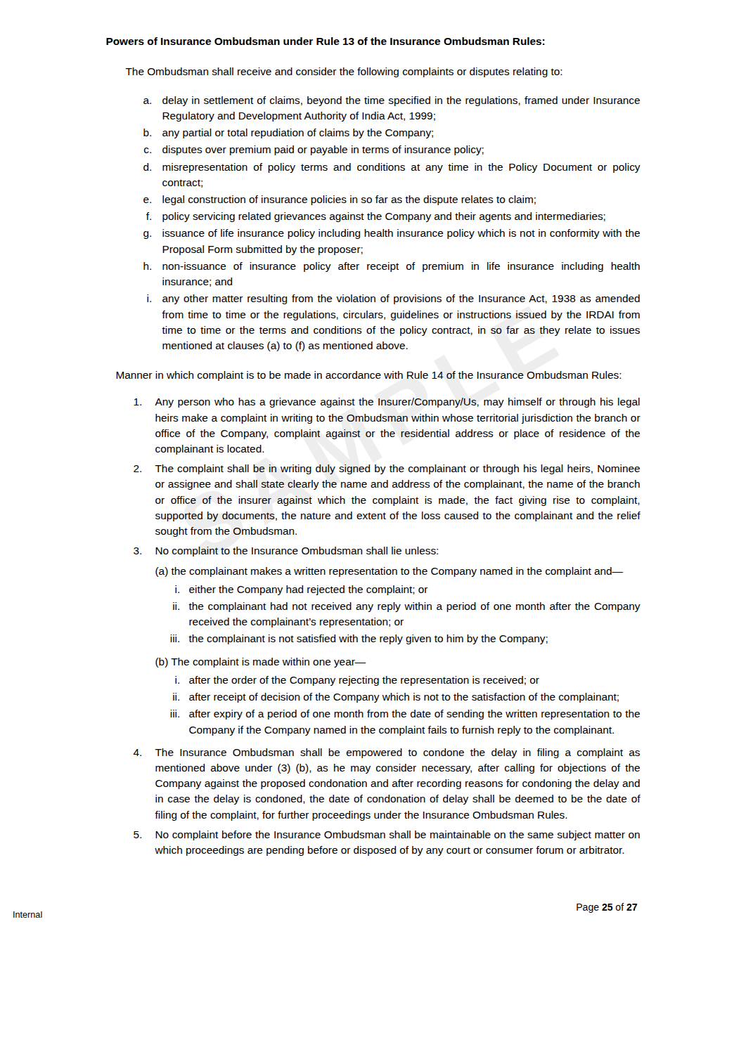SAMPLE
Powers of Insurance Ombudsman under Rule 13 of the Insurance Ombudsman Rules:
The Ombudsman shall receive and consider the following complaints or disputes relating to:
delay in settlement of claims, beyond the time specified in the regulations, framed under Insurance Regulatory and Development Authority of India Act, 1999;
any partial or total repudiation of claims by the Company;
disputes over premium paid or payable in terms of insurance policy;
misrepresentation of policy terms and conditions at any time in the Policy Document or policy contract;
legal construction of insurance policies in so far as the dispute relates to claim;
policy servicing related grievances against the Company and their agents and intermediaries;
issuance of life insurance policy including health insurance policy which is not in conformity with the Proposal Form submitted by the proposer;
non-issuance of insurance policy after receipt of premium in life insurance including health insurance; and
any other matter resulting from the violation of provisions of the Insurance Act, 1938 as amended from time to time or the regulations, circulars, guidelines or instructions issued by the IRDAI from time to time or the terms and conditions of the policy contract, in so far as they relate to issues mentioned at clauses (a) to (f) as mentioned above.
Manner in which complaint is to be made in accordance with Rule 14 of the Insurance Ombudsman Rules:
Any person who has a grievance against the Insurer/Company/Us, may himself or through his legal heirs make a complaint in writing to the Ombudsman within whose territorial jurisdiction the branch or office of the Company, complaint against or the residential address or place of residence of the complainant is located.
The complaint shall be in writing duly signed by the complainant or through his legal heirs, Nominee or assignee and shall state clearly the name and address of the complainant, the name of the branch or office of the insurer against which the complaint is made, the fact giving rise to complaint, supported by documents, the nature and extent of the loss caused to the complainant and the relief sought from the Ombudsman.
No complaint to the Insurance Ombudsman shall lie unless:
(a) the complainant makes a written representation to the Company named in the complaint and—
either the Company had rejected the complaint; or
the complainant had not received any reply within a period of one month after the Company received the complainant’s representation; or
the complainant is not satisfied with the reply given to him by the Company;
(b) The complaint is made within one year—
after the order of the Company rejecting the representation is received; or
after receipt of decision of the Company which is not to the satisfaction of the complainant;
after expiry of a period of one month from the date of sending the written representation to the Company if the Company named in the complaint fails to furnish reply to the complainant.
The Insurance Ombudsman shall be empowered to condone the delay in filing a complaint as mentioned above under (3) (b), as he may consider necessary, after calling for objections of the Company against the proposed condonation and after recording reasons for condoning the delay and in case the delay is condoned, the date of condonation of delay shall be deemed to be the date of filing of the complaint, for further proceedings under the Insurance Ombudsman Rules.
No complaint before the Insurance Ombudsman shall be maintainable on the same subject matter on which proceedings are pending before or disposed of by any court or consumer forum or arbitrator.
Page 25 of 27
Internal